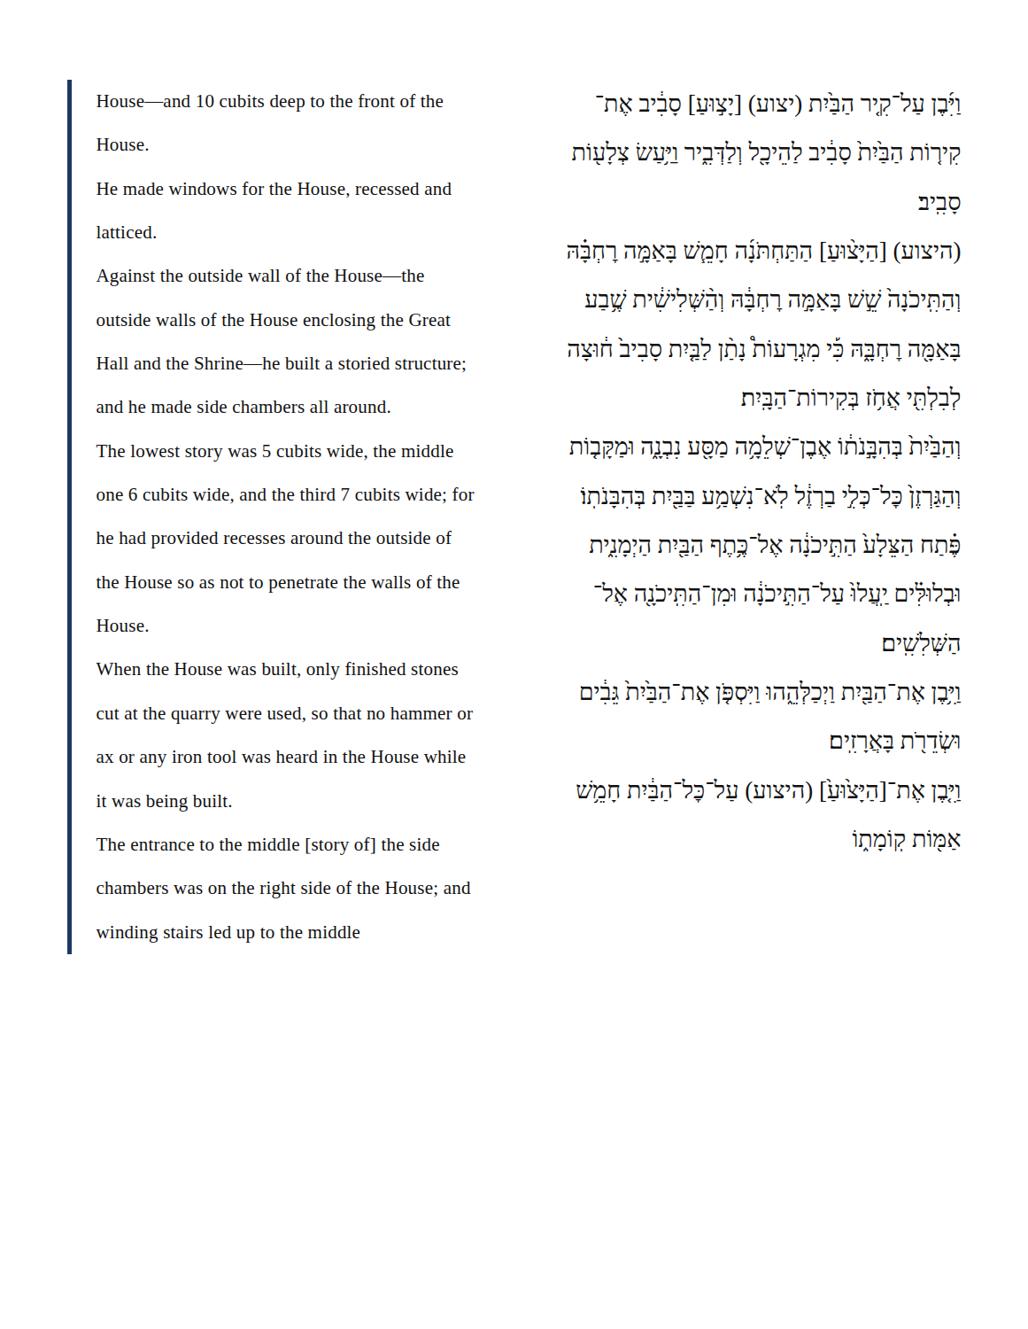House—and 10 cubits deep to the front of the House.
He made windows for the House, recessed and latticed.
Against the outside wall of the House—the outside walls of the House enclosing the Great Hall and the Shrine—he built a storied structure; and he made side chambers all around.
The lowest story was 5 cubits wide, the middle one 6 cubits wide, and the third 7 cubits wide; for he had provided recesses around the outside of the House so as not to penetrate the walls of the House.
When the House was built, only finished stones cut at the quarry were used, so that no hammer or ax or any iron tool was heard in the House while it was being built.
The entrance to the middle [story of] the side chambers was on the right side of the House; and winding stairs led up to the middle
וַיִּ֜בֶן עַל־קִ֤יר הַבַּ֙יִת (יצוע) [יָצ֣וּעַ] סָבִ֔יב אֶת־קִיר֤וֹת הַבַּ֙יִת֙ סָבִ֔יב לַהֵיכָ֖ל וְלַדְּבִ֑יר וַיַּ֥עַשׂ צְלָע֖וֹת סָבִֽיב׃
(היצוע) [הַיָּצ֨וּעַ] הַתַּחְתֹּנָ֜ה חָמֵ֧שׁ בָּאַמָּ֣ה רׇחְבָּ֗הּ וְהַתִּֽיכֹנָה֙ שֵׁ֣שׁ בָּאַמָּ֣ה רׇחְבָּ֔הּ וְהַ֨שְּׁלִישִׁ֔ית שֶׁ֥בַע בָּאַמָּ֖ה רׇחְבָּ֑הּ כִּ֡י מִגְרָעוֹת֩ נָתַ֨ן לַבַּ֤יִת סָבִיב֙ ח֔וּצָה לְבִלְתִּ֖י אֲחֹ֥ז בְּקִירוֹת־הַבָּֽיִת׃
וְהַבַּ֙יִת֙ בְּהִבָּ֣נֹת֔וֹ אֶבֶן־שְׁלֵמָ֥ה מַסָּ֖ע נִבְנָ֑ה וּמַקָּב֤וֹת וְהַגַּרְזֶן֙ כׇּל־כְּלִ֣י בַרְזֶ֔ל לֹֽא־נִשְׁמַ֥ע בַּבַּ֖יִת בְּהִבָּנֹתֽוֹ׃
פֶּ֗תַח הַצֵּלָע֙ הַתִּ֣יכֹנָ֔ה אֶל־כֶּ֥תֶף הַבַּ֖יִת הַיְמָנִ֑ית וּבְלוּלִּ֗ים יַֽעֲלוּ֙ עַל־הַתִּ֣יכֹנָ֔ה וּמִן־הַתִּֽיכֹנָ֖ה אֶל־הַשְּׁלִשִֽׁים׃
וַיִּ֥בֶן אֶת־הַבַּ֖יִת וַיְכַלְּהֵ֑הוּ וַיִּסְפֹּ֤ן אֶת־הַבַּ֙יִת֙ גֵּבִ֔ים וּשְׂדֵרֹ֖ת בָּאֲרָזִֽים׃
וַיִּ֤בֶן אֶת־[הַיָּצ֙וּעַ֙] (היצוע) עַל־כׇּל־הַבַּ֔יִת חָמֵ֥שׁ אַמּ֖וֹת קֽוֹמָת֑וֹ